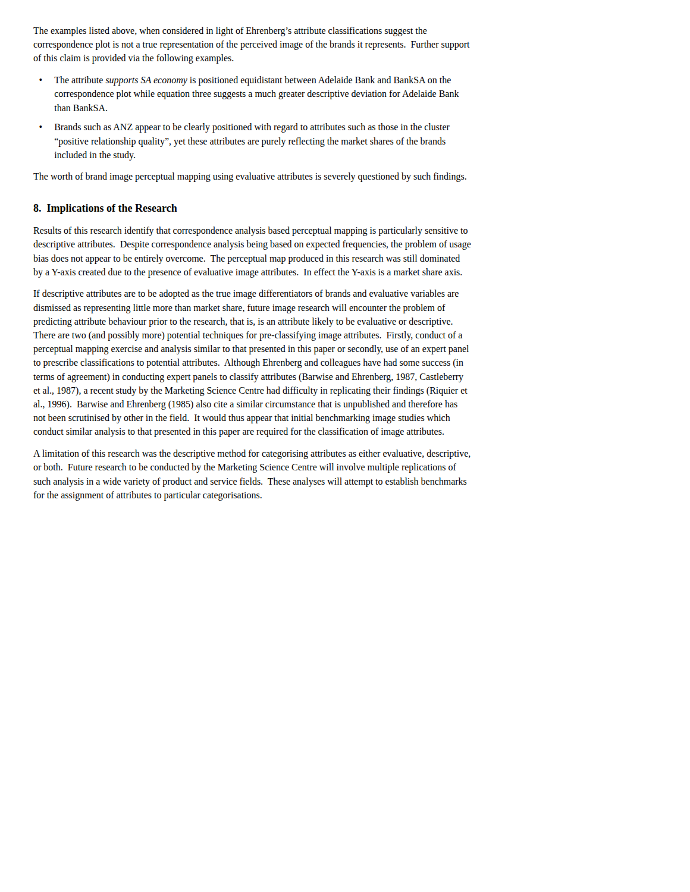The examples listed above, when considered in light of Ehrenberg’s attribute classifications suggest the correspondence plot is not a true representation of the perceived image of the brands it represents. Further support of this claim is provided via the following examples.
The attribute supports SA economy is positioned equidistant between Adelaide Bank and BankSA on the correspondence plot while equation three suggests a much greater descriptive deviation for Adelaide Bank than BankSA.
Brands such as ANZ appear to be clearly positioned with regard to attributes such as those in the cluster “positive relationship quality”, yet these attributes are purely reflecting the market shares of the brands included in the study.
The worth of brand image perceptual mapping using evaluative attributes is severely questioned by such findings.
8. Implications of the Research
Results of this research identify that correspondence analysis based perceptual mapping is particularly sensitive to descriptive attributes. Despite correspondence analysis being based on expected frequencies, the problem of usage bias does not appear to be entirely overcome. The perceptual map produced in this research was still dominated by a Y-axis created due to the presence of evaluative image attributes. In effect the Y-axis is a market share axis.
If descriptive attributes are to be adopted as the true image differentiators of brands and evaluative variables are dismissed as representing little more than market share, future image research will encounter the problem of predicting attribute behaviour prior to the research, that is, is an attribute likely to be evaluative or descriptive. There are two (and possibly more) potential techniques for pre-classifying image attributes. Firstly, conduct of a perceptual mapping exercise and analysis similar to that presented in this paper or secondly, use of an expert panel to prescribe classifications to potential attributes. Although Ehrenberg and colleagues have had some success (in terms of agreement) in conducting expert panels to classify attributes (Barwise and Ehrenberg, 1987, Castleberry et al., 1987), a recent study by the Marketing Science Centre had difficulty in replicating their findings (Riquier et al., 1996). Barwise and Ehrenberg (1985) also cite a similar circumstance that is unpublished and therefore has not been scrutinised by other in the field. It would thus appear that initial benchmarking image studies which conduct similar analysis to that presented in this paper are required for the classification of image attributes.
A limitation of this research was the descriptive method for categorising attributes as either evaluative, descriptive, or both. Future research to be conducted by the Marketing Science Centre will involve multiple replications of such analysis in a wide variety of product and service fields. These analyses will attempt to establish benchmarks for the assignment of attributes to particular categorisations.